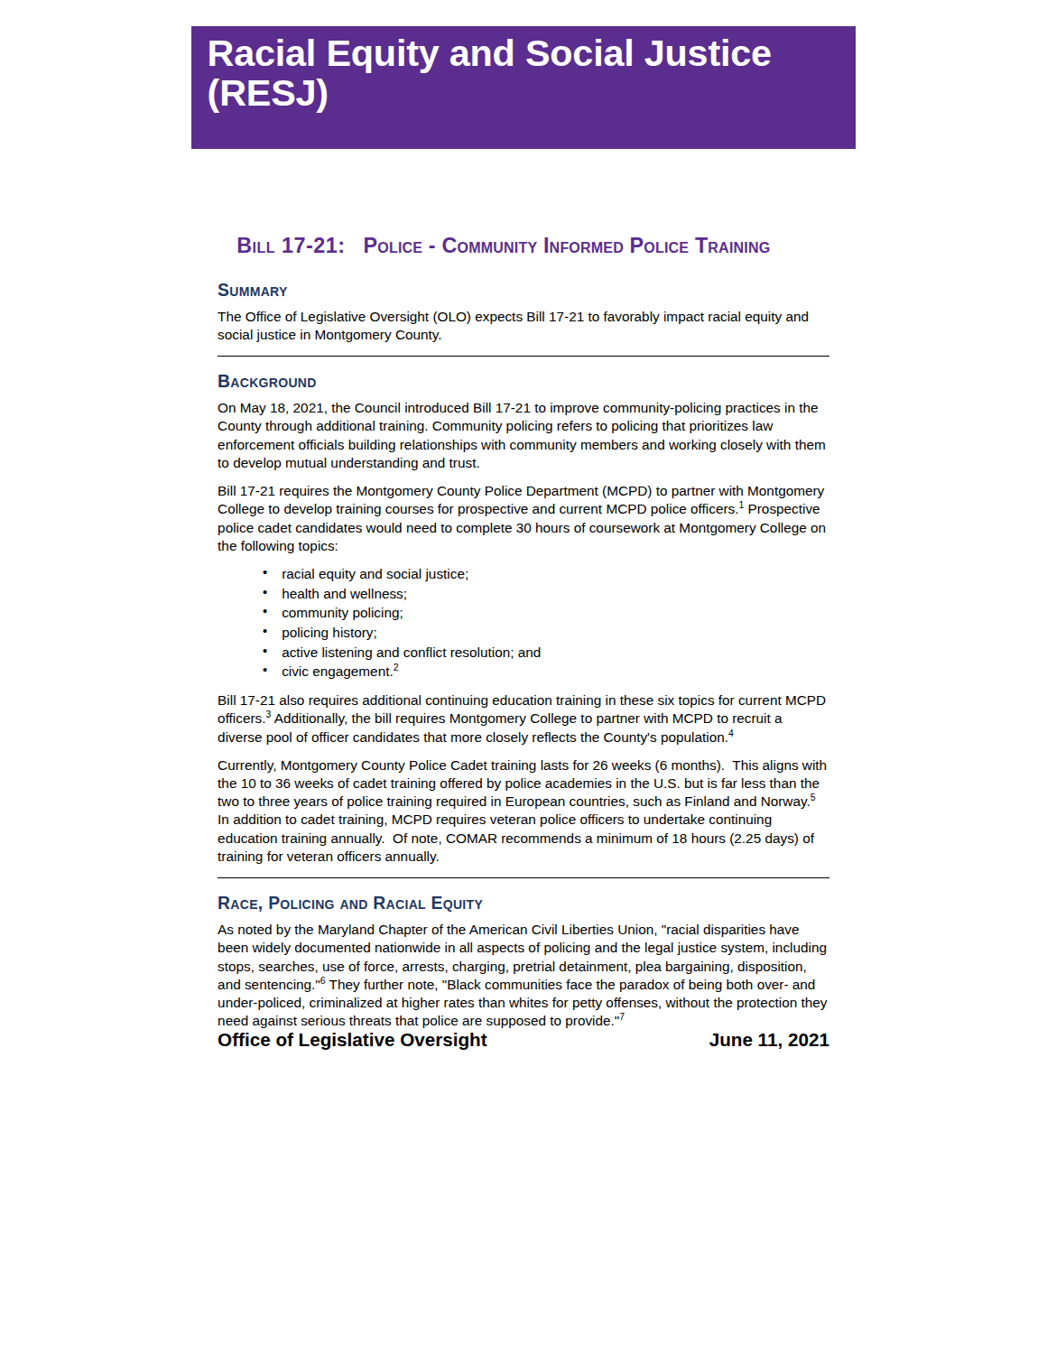Racial Equity and Social Justice (RESJ)
Bill 17-21: Police - Community Informed Police Training
Summary
The Office of Legislative Oversight (OLO) expects Bill 17-21 to favorably impact racial equity and social justice in Montgomery County.
Background
On May 18, 2021, the Council introduced Bill 17-21 to improve community-policing practices in the County through additional training. Community policing refers to policing that prioritizes law enforcement officials building relationships with community members and working closely with them to develop mutual understanding and trust.
Bill 17-21 requires the Montgomery County Police Department (MCPD) to partner with Montgomery College to develop training courses for prospective and current MCPD police officers.1 Prospective police cadet candidates would need to complete 30 hours of coursework at Montgomery College on the following topics:
racial equity and social justice;
health and wellness;
community policing;
policing history;
active listening and conflict resolution; and
civic engagement.2
Bill 17-21 also requires additional continuing education training in these six topics for current MCPD officers.3 Additionally, the bill requires Montgomery College to partner with MCPD to recruit a diverse pool of officer candidates that more closely reflects the County's population.4
Currently, Montgomery County Police Cadet training lasts for 26 weeks (6 months). This aligns with the 10 to 36 weeks of cadet training offered by police academies in the U.S. but is far less than the two to three years of police training required in European countries, such as Finland and Norway.5 In addition to cadet training, MCPD requires veteran police officers to undertake continuing education training annually. Of note, COMAR recommends a minimum of 18 hours (2.25 days) of training for veteran officers annually.
Race, Policing and Racial Equity
As noted by the Maryland Chapter of the American Civil Liberties Union, "racial disparities have been widely documented nationwide in all aspects of policing and the legal justice system, including stops, searches, use of force, arrests, charging, pretrial detainment, plea bargaining, disposition, and sentencing."6 They further note, "Black communities face the paradox of being both over- and under-policed, criminalized at higher rates than whites for petty offenses, without the protection they need against serious threats that police are supposed to provide."7
Office of Legislative Oversight
June 11, 2021